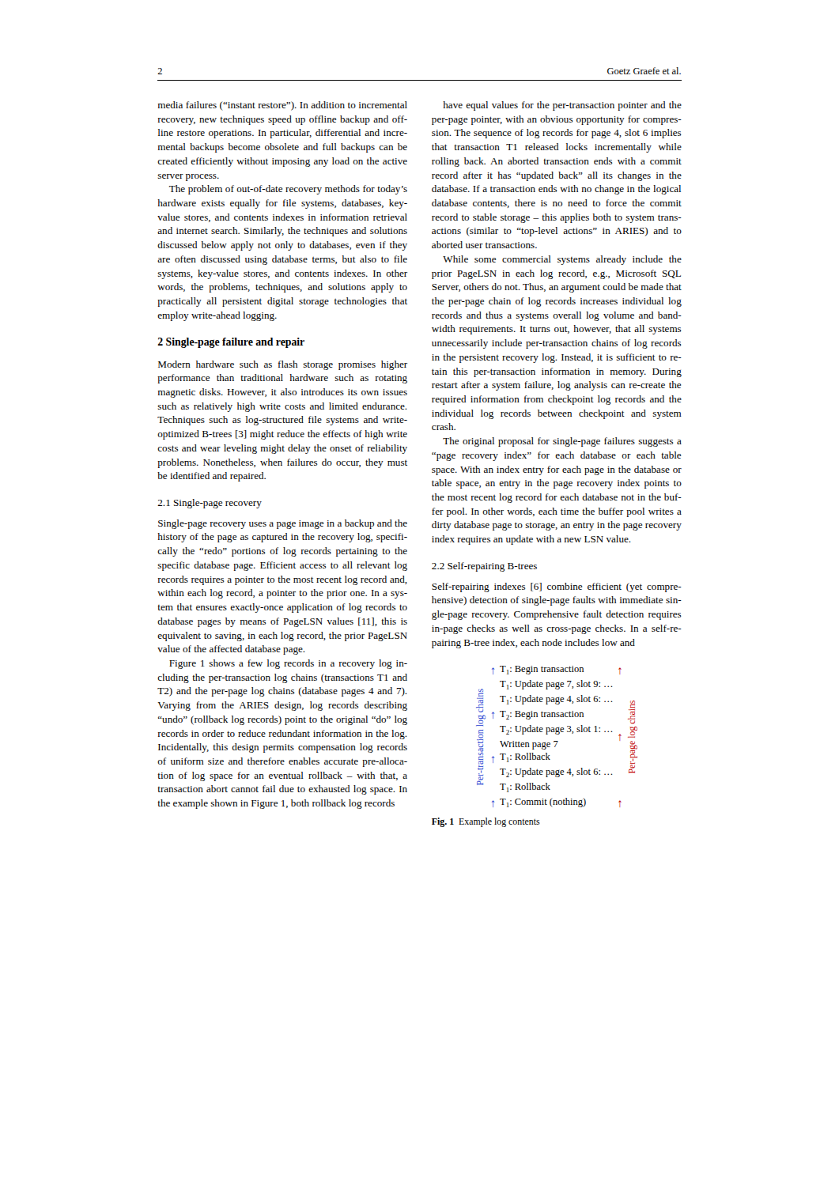2 Goetz Graefe et al.
media failures (“instant restore”). In addition to incremental recovery, new techniques speed up offline backup and offline restore operations. In particular, differential and incremental backups become obsolete and full backups can be created efficiently without imposing any load on the active server process.
The problem of out-of-date recovery methods for today’s hardware exists equally for file systems, databases, key-value stores, and contents indexes in information retrieval and internet search. Similarly, the techniques and solutions discussed below apply not only to databases, even if they are often discussed using database terms, but also to file systems, key-value stores, and contents indexes. In other words, the problems, techniques, and solutions apply to practically all persistent digital storage technologies that employ write-ahead logging.
2 Single-page failure and repair
Modern hardware such as flash storage promises higher performance than traditional hardware such as rotating magnetic disks. However, it also introduces its own issues such as relatively high write costs and limited endurance. Techniques such as log-structured file systems and write-optimized B-trees [3] might reduce the effects of high write costs and wear leveling might delay the onset of reliability problems. Nonetheless, when failures do occur, they must be identified and repaired.
2.1 Single-page recovery
Single-page recovery uses a page image in a backup and the history of the page as captured in the recovery log, specifically the “redo” portions of log records pertaining to the specific database page. Efficient access to all relevant log records requires a pointer to the most recent log record and, within each log record, a pointer to the prior one. In a system that ensures exactly-once application of log records to database pages by means of PageLSN values [11], this is equivalent to saving, in each log record, the prior PageLSN value of the affected database page.
Figure 1 shows a few log records in a recovery log including the per-transaction log chains (transactions T1 and T2) and the per-page log chains (database pages 4 and 7). Varying from the ARIES design, log records describing “undo” (rollback log records) point to the original “do” log records in order to reduce redundant information in the log. Incidentally, this design permits compensation log records of uniform size and therefore enables accurate pre-allocation of log space for an eventual rollback – with that, a transaction abort cannot fail due to exhausted log space. In the example shown in Figure 1, both rollback log records
have equal values for the per-transaction pointer and the per-page pointer, with an obvious opportunity for compression. The sequence of log records for page 4, slot 6 implies that transaction T1 released locks incrementally while rolling back. An aborted transaction ends with a commit record after it has “updated back” all its changes in the database. If a transaction ends with no change in the logical database contents, there is no need to force the commit record to stable storage – this applies both to system transactions (similar to “top-level actions” in ARIES) and to aborted user transactions.
While some commercial systems already include the prior PageLSN in each log record, e.g., Microsoft SQL Server, others do not. Thus, an argument could be made that the per-page chain of log records increases individual log records and thus a systems overall log volume and bandwidth requirements. It turns out, however, that all systems unnecessarily include per-transaction chains of log records in the persistent recovery log. Instead, it is sufficient to retain this per-transaction information in memory. During restart after a system failure, log analysis can re-create the required information from checkpoint log records and the individual log records between checkpoint and system crash.
The original proposal for single-page failures suggests a “page recovery index” for each database or each table space. With an index entry for each page in the database or table space, an entry in the page recovery index points to the most recent log record for each database not in the buffer pool. In other words, each time the buffer pool writes a dirty database page to storage, an entry in the page recovery index requires an update with a new LSN value.
2.2 Self-repairing B-trees
Self-repairing indexes [6] combine efficient (yet comprehensive) detection of single-page faults with immediate single-page recovery. Comprehensive fault detection requires in-page checks as well as cross-page checks. In a self-repairing B-tree index, each node includes low and
Per-transaction log chains
T1: Begin transaction
T1: Update page 7, slot 9: …
T1: Update page 4, slot 6: …
T2: Begin transaction
T2: Update page 3, slot 1: …
Written page 7
T1: Rollback
T2: Update page 4, slot 6: …
T1: Rollback
T1: Commit (nothing)
Per-page log chains
Fig. 1 Example log contents